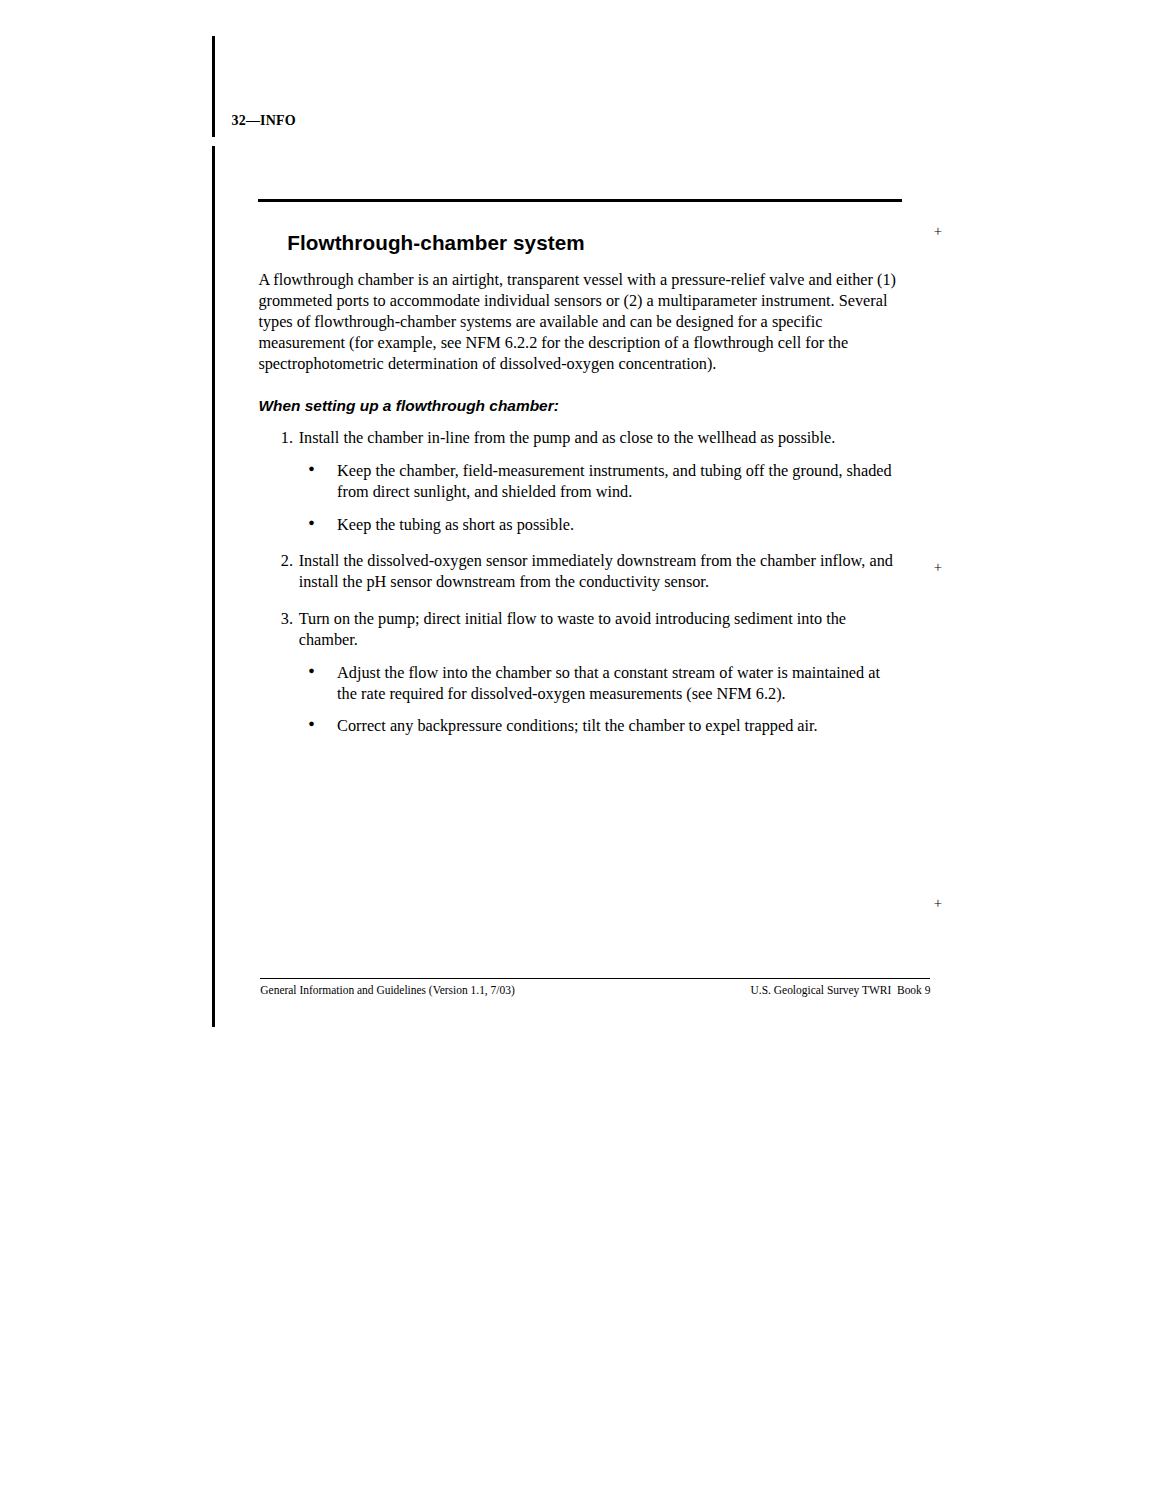32—INFO
+ + +
Flowthrough-chamber system
A flowthrough chamber is an airtight, transparent vessel with a pressure-relief valve and either (1) grommeted ports to accommodate individual sensors or (2) a multiparameter instrument. Several types of flowthrough-chamber systems are available and can be designed for a specific measurement (for example, see NFM 6.2.2 for the description of a flowthrough cell for the spectrophotometric determination of dissolved-oxygen concentration).
When setting up a flowthrough chamber:
Install the chamber in-line from the pump and as close to the wellhead as possible.
Keep the chamber, field-measurement instruments, and tubing off the ground, shaded from direct sunlight, and shielded from wind.
Keep the tubing as short as possible.
Install the dissolved-oxygen sensor immediately downstream from the chamber inflow, and install the pH sensor downstream from the conductivity sensor.
Turn on the pump; direct initial flow to waste to avoid introducing sediment into the chamber.
Adjust the flow into the chamber so that a constant stream of water is maintained at the rate required for dissolved-oxygen measurements (see NFM 6.2).
Correct any backpressure conditions; tilt the chamber to expel trapped air.
General Information and Guidelines (Version 1.1, 7/03) U.S. Geological Survey TWRI Book 9